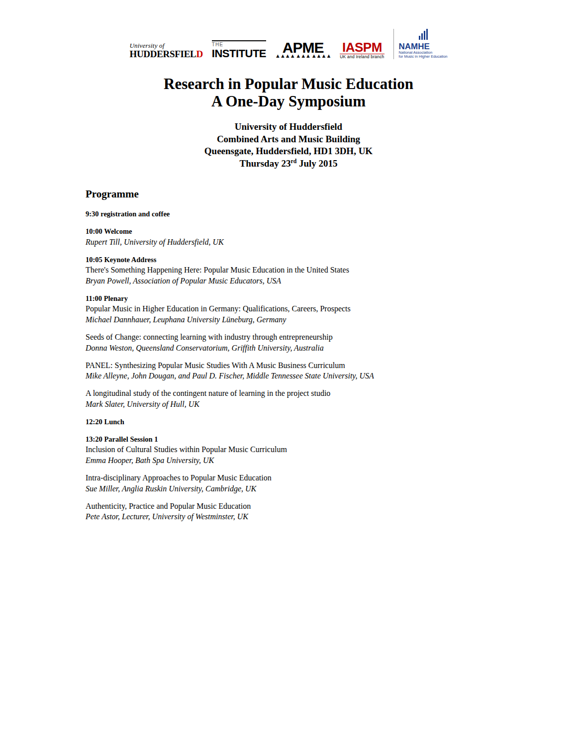University of
HUDDERSFIELD
THE
INSTITUTE
APME
▲▲▲▲ ▲▲▲ ▲▲▲▲
IASPM
UK and Ireland branch
NAMHE
National Association
for Music in Higher Education
Research in Popular Music Education
A One-Day Symposium
University of Huddersfield
Combined Arts and Music Building
Queensgate, Huddersfield, HD1 3DH, UK
Thursday 23rd July 2015
Programme
9:30 registration and coffee
10:00 Welcome
Rupert Till, University of Huddersfield, UK
10:05 Keynote Address
There's Something Happening Here: Popular Music Education in the United States
Bryan Powell, Association of Popular Music Educators, USA
11:00 Plenary
Popular Music in Higher Education in Germany: Qualifications, Careers, Prospects
Michael Dannhauer, Leuphana University Lüneburg, Germany
Seeds of Change: connecting learning with industry through entrepreneurship
Donna Weston, Queensland Conservatorium, Griffith University, Australia
PANEL: Synthesizing Popular Music Studies With A Music Business Curriculum
Mike Alleyne, John Dougan, and Paul D. Fischer, Middle Tennessee State University, USA
A longitudinal study of the contingent nature of learning in the project studio
Mark Slater, University of Hull, UK
12:20 Lunch
13:20 Parallel Session 1
Inclusion of Cultural Studies within Popular Music Curriculum
Emma Hooper, Bath Spa University, UK
Intra-disciplinary Approaches to Popular Music Education
Sue Miller, Anglia Ruskin University, Cambridge, UK
Authenticity, Practice and Popular Music Education
Pete Astor, Lecturer, University of Westminster, UK